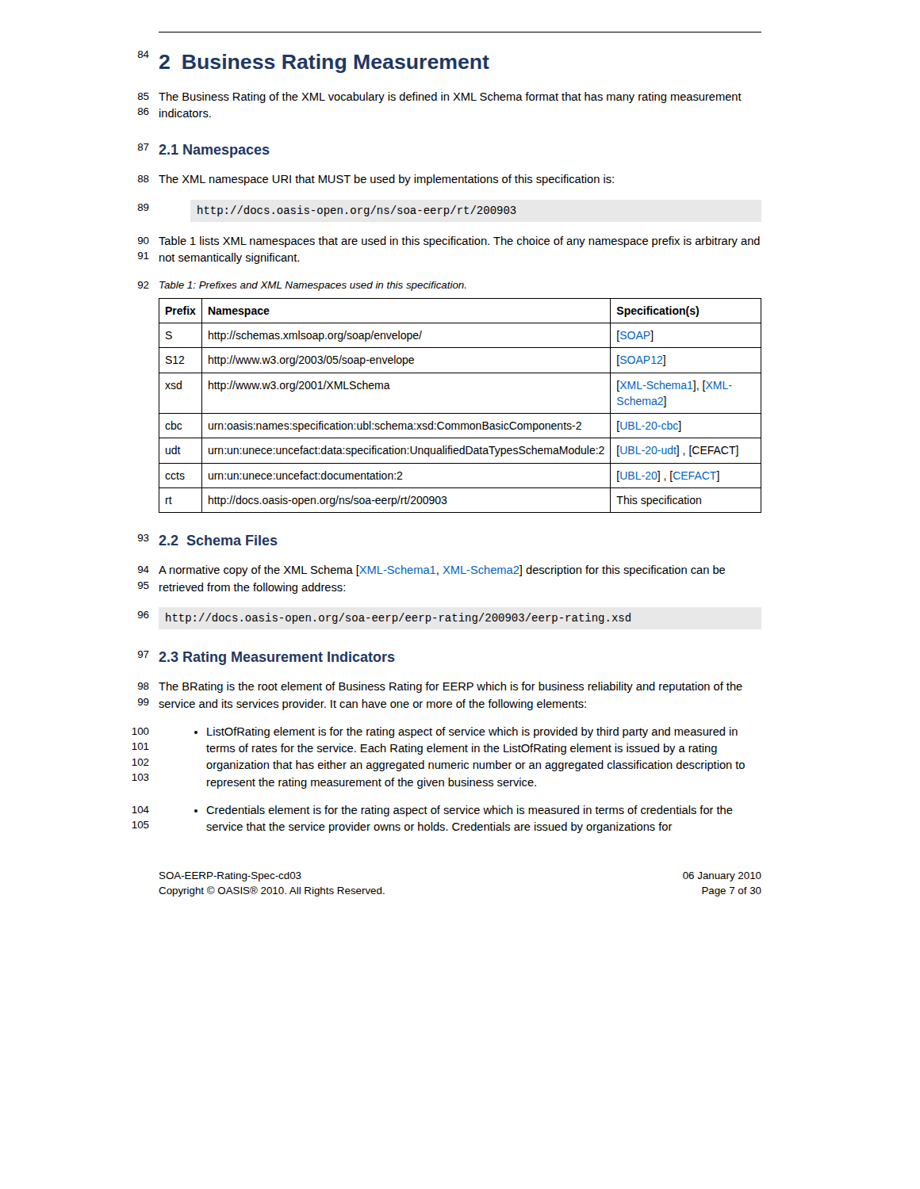84
2 Business Rating Measurement
85
86
The Business Rating of the XML vocabulary is defined in XML Schema format that has many rating measurement indicators.
87
2.1 Namespaces
88
The XML namespace URI that MUST be used by implementations of this specification is:
89 http://docs.oasis-open.org/ns/soa-eerp/rt/200903
90
91
Table 1 lists XML namespaces that are used in this specification. The choice of any namespace prefix is arbitrary and not semantically significant.
92
Table 1: Prefixes and XML Namespaces used in this specification.
| Prefix | Namespace | Specification(s) |
| --- | --- | --- |
| S | http://schemas.xmlsoap.org/soap/envelope/ | [ SOAP ] |
| S12 | http://www.w3.org/2003/05/soap-envelope | [ SOAP12 ] |
| xsd | http://www.w3.org/2001/XMLSchema | [ XML-Schema1 ], [ XML-Schema2 ] |
| cbc | urn:oasis:names:specification:ubl:schema:xsd:CommonBasicComponents-2 | [ UBL-20-cbc ] |
| udt | urn:un:unece:uncefact:data:specification:UnqualifiedDataTypesSchemaModule:2 | [ UBL-20-udt ] , [CEFACT] |
| ccts | urn:un:unece:uncefact:documentation:2 | [ UBL-20 ] , [ CEFACT ] |
| rt | http://docs.oasis-open.org/ns/soa-eerp/rt/200903 | This specification |
93
2.2 Schema Files
94
95
A normative copy of the XML Schema [XML-Schema1, XML-Schema2] description for this specification can be retrieved from the following address:
96 http://docs.oasis-open.org/soa-eerp/eerp-rating/200903/eerp-rating.xsd
97
2.3 Rating Measurement Indicators
98
99
The BRating is the root element of Business Rating for EERP which is for business reliability and reputation of the service and its services provider. It can have one or more of the following elements:
100
101
102
103
ListOfRating element is for the rating aspect of service which is provided by third party and measured in terms of rates for the service. Each Rating element in the ListOfRating element is issued by a rating organization that has either an aggregated numeric number or an aggregated classification description to represent the rating measurement of the given business service.
104
105
Credentials element is for the rating aspect of service which is measured in terms of credentials for the service that the service provider owns or holds. Credentials are issued by organizations for
SOA-EERP-Rating-Spec-cd03
Copyright © OASIS® 2010. All Rights Reserved.
06 January 2010
Page 7 of 30